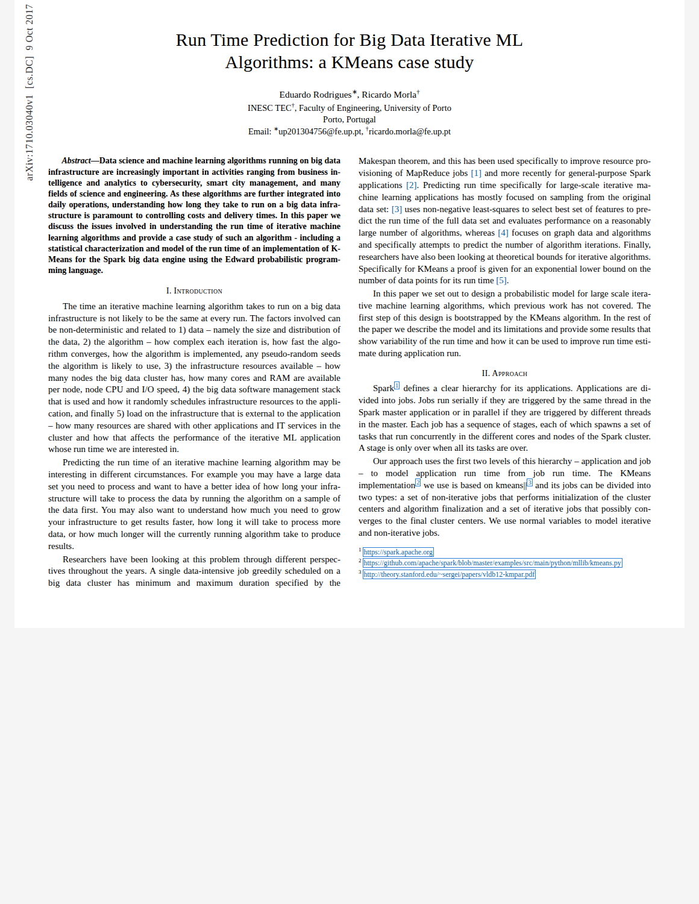arXiv:1710.03040v1 [cs.DC] 9 Oct 2017
Run Time Prediction for Big Data Iterative ML
Algorithms: a KMeans case study
Eduardo Rodrigues∗, Ricardo Morla†
INESC TEC†, Faculty of Engineering, University of Porto
Porto, Portugal
Email: ∗up201304756@fe.up.pt, †ricardo.morla@fe.up.pt
Abstract—Data science and machine learning algorithms running on big data infrastructure are increasingly important in activities ranging from business intelligence and analytics to cybersecurity, smart city management, and many fields of science and engineering. As these algorithms are further integrated into daily operations, understanding how long they take to run on a big data infrastructure is paramount to controlling costs and delivery times. In this paper we discuss the issues involved in understanding the run time of iterative machine learning algorithms and provide a case study of such an algorithm - including a statistical characterization and model of the run time of an implementation of K-Means for the Spark big data engine using the Edward probabilistic programming language.
I. Introduction
The time an iterative machine learning algorithm takes to run on a big data infrastructure is not likely to be the same at every run. The factors involved can be non-deterministic and related to 1) data – namely the size and distribution of the data, 2) the algorithm – how complex each iteration is, how fast the algorithm converges, how the algorithm is implemented, any pseudo-random seeds the algorithm is likely to use, 3) the infrastructure resources available – how many nodes the big data cluster has, how many cores and RAM are available per node, node CPU and I/O speed, 4) the big data software management stack that is used and how it randomly schedules infrastructure resources to the application, and finally 5) load on the infrastructure that is external to the application – how many resources are shared with other applications and IT services in the cluster and how that affects the performance of the iterative ML application whose run time we are interested in.
Predicting the run time of an iterative machine learning algorithm may be interesting in different circumstances. For example you may have a large data set you need to process and want to have a better idea of how long your infrastructure will take to process the data by running the algorithm on a sample of the data first. You may also want to understand how much you need to grow your infrastructure to get results faster, how long it will take to process more data, or how much longer will the currently running algorithm take to produce results.
Researchers have been looking at this problem through different perspectives throughout the years. A single data-intensive job greedily scheduled on a big data cluster has minimum and maximum duration specified by the Makespan theorem, and this has been used specifically to improve resource provisioning of MapReduce jobs [1] and more recently for general-purpose Spark applications [2]. Predicting run time specifically for large-scale iterative machine learning applications has mostly focused on sampling from the original data set: [3] uses non-negative least-squares to select best set of features to predict the run time of the full data set and evaluates performance on a reasonably large number of algorithms, whereas [4] focuses on graph data and algorithms and specifically attempts to predict the number of algorithm iterations. Finally, researchers have also been looking at theoretical bounds for iterative algorithms. Specifically for KMeans a proof is given for an exponential lower bound on the number of data points for its run time [5].
In this paper we set out to design a probabilistic model for large scale iterative machine learning algorithms, which previous work has not covered. The first step of this design is bootstrapped by the KMeans algorithm. In the rest of the paper we describe the model and its limitations and provide some results that show variability of the run time and how it can be used to improve run time estimate during application run.
II. Approach
Spark1 defines a clear hierarchy for its applications. Applications are divided into jobs. Jobs run serially if they are triggered by the same thread in the Spark master application or in parallel if they are triggered by different threads in the master. Each job has a sequence of stages, each of which spawns a set of tasks that run concurrently in the different cores and nodes of the Spark cluster. A stage is only over when all its tasks are over.
Our approach uses the first two levels of this hierarchy – application and job – to model application run time from job run time. The KMeans implementation2 we use is based on kmeans||3 and its jobs can be divided into two types: a set of non-iterative jobs that performs initialization of the cluster centers and algorithm finalization and a set of iterative jobs that possibly converges to the final cluster centers. We use normal variables to model iterative and non-iterative jobs.
1 https://spark.apache.org
2 https://github.com/apache/spark/blob/master/examples/src/main/python/mllib/kmeans.py
3 http://theory.stanford.edu/~sergei/papers/vldb12-kmpar.pdf